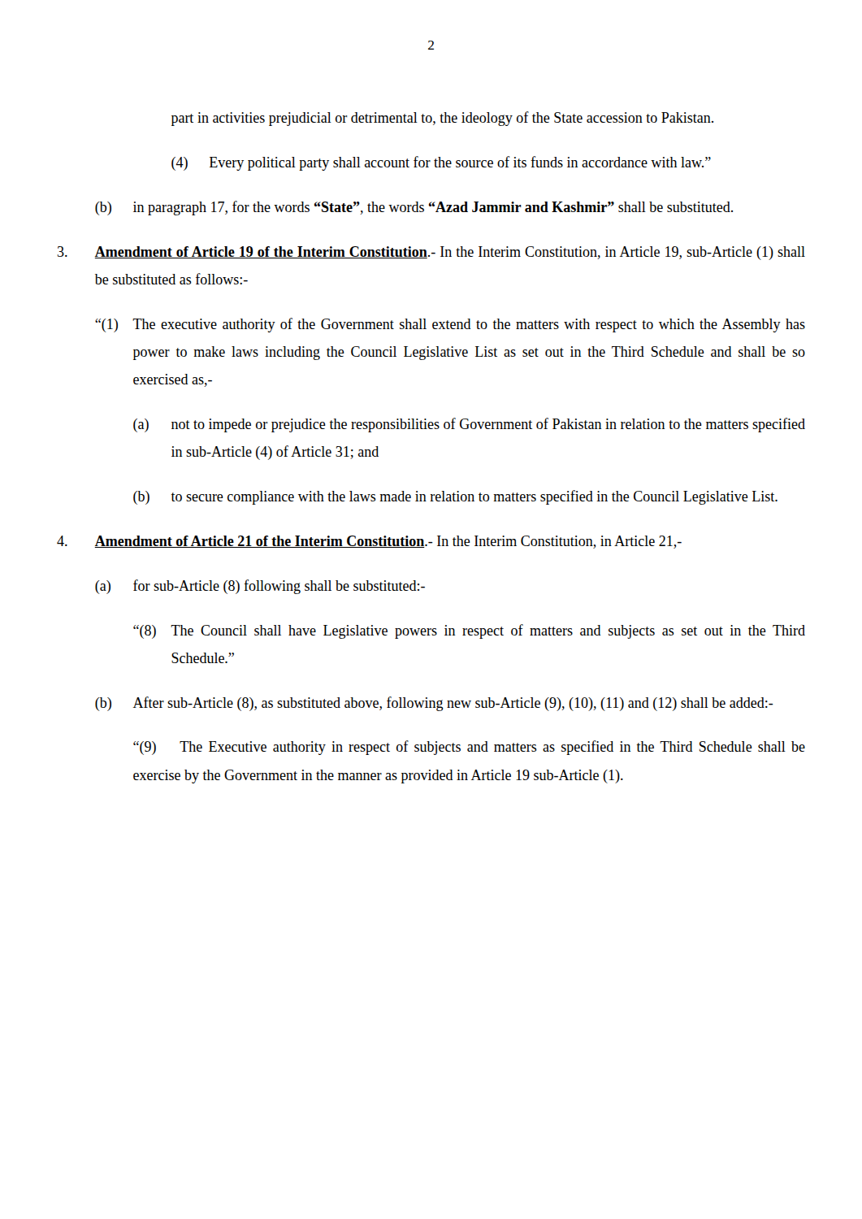2
part in activities prejudicial or detrimental to, the ideology of the State accession to Pakistan.
(4) Every political party shall account for the source of its funds in accordance with law.”
(b) in paragraph 17, for the words “State”, the words “Azad Jammir and Kashmir” shall be substituted.
3. Amendment of Article 19 of the Interim Constitution.- In the Interim Constitution, in Article 19, sub-Article (1) shall be substituted as follows:-
“(1) The executive authority of the Government shall extend to the matters with respect to which the Assembly has power to make laws including the Council Legislative List as set out in the Third Schedule and shall be so exercised as,-
(a) not to impede or prejudice the responsibilities of Government of Pakistan in relation to the matters specified in sub-Article (4) of Article 31; and
(b) to secure compliance with the laws made in relation to matters specified in the Council Legislative List.
4. Amendment of Article 21 of the Interim Constitution.- In the Interim Constitution, in Article 21,-
(a) for sub-Article (8) following shall be substituted:-
“(8) The Council shall have Legislative powers in respect of matters and subjects as set out in the Third Schedule.”
(b) After sub-Article (8), as substituted above, following new sub-Article (9), (10), (11) and (12) shall be added:-
“(9) The Executive authority in respect of subjects and matters as specified in the Third Schedule shall be exercise by the Government in the manner as provided in Article 19 sub-Article (1).